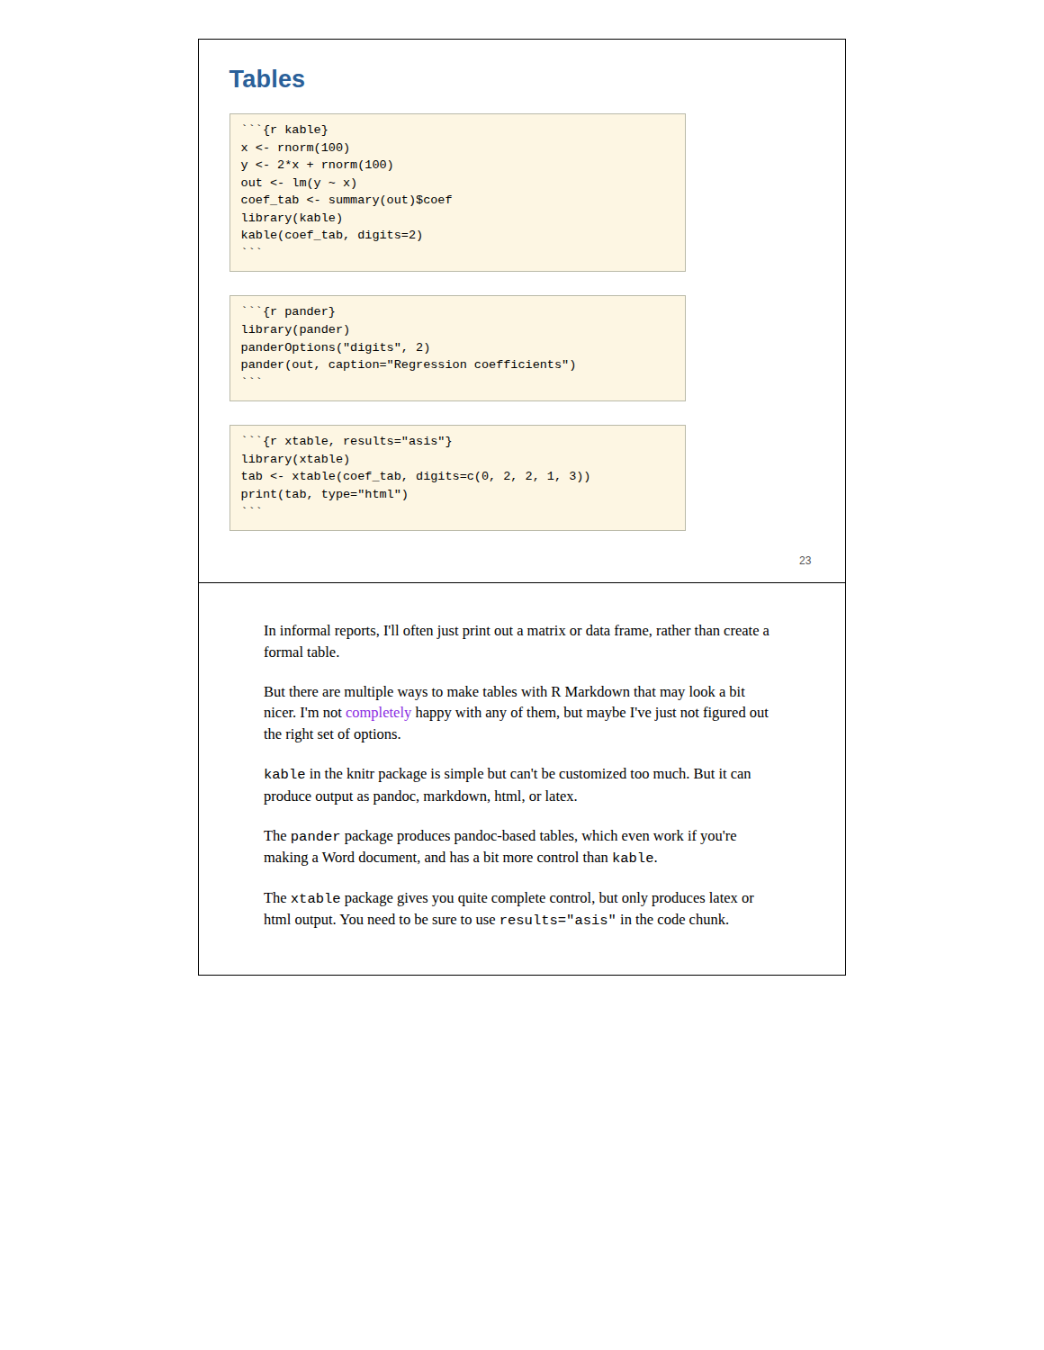Tables
```{r kable}
x <- rnorm(100)
y <- 2*x + rnorm(100)
out <- lm(y ~ x)
coef_tab <- summary(out)$coef
library(kable)
kable(coef_tab, digits=2)
```
```{r pander}
library(pander)
panderOptions("digits", 2)
pander(out, caption="Regression coefficients")
```
```{r xtable, results="asis"}
library(xtable)
tab <- xtable(coef_tab, digits=c(0, 2, 2, 1, 3))
print(tab, type="html")
```
23
In informal reports, I'll often just print out a matrix or data frame, rather than create a formal table.
But there are multiple ways to make tables with R Markdown that may look a bit nicer. I'm not completely happy with any of them, but maybe I've just not figured out the right set of options.
kable in the knitr package is simple but can't be customized too much. But it can produce output as pandoc, markdown, html, or latex.
The pander package produces pandoc-based tables, which even work if you're making a Word document, and has a bit more control than kable.
The xtable package gives you quite complete control, but only produces latex or html output. You need to be sure to use results="asis" in the code chunk.